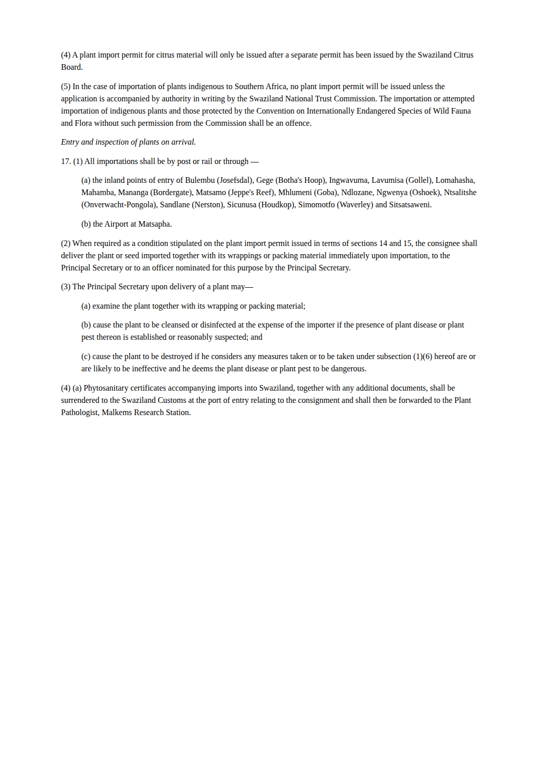(4) A plant import permit for citrus material will only be issued after a separate permit has been issued by the Swaziland Citrus Board.
(5) In the case of importation of plants indigenous to Southern Africa, no plant import permit will be issued unless the application is accompanied by authority in writing by the Swaziland National Trust Commission. The importation or attempted importation of indigenous plants and those protected by the Convention on Internationally Endangered Species of Wild Fauna and Flora without such permission from the Commission shall be an offence.
Entry and inspection of plants on arrival.
17. (1) All importations shall be by post or rail or through —
(a) the inland points of entry of Bulembu (Josefsdal), Gege (Botha's Hoop), Ingwavuma, Lavumisa (Gollel), Lomahasha, Mahamba, Mananga (Bordergate), Matsamo (Jeppe's Reef), Mhlumeni (Goba), Ndlozane, Ngwenya (Oshoek), Ntsalitshe (Onverwacht-Pongola), Sandlane (Nerston), Sicunusa (Houdkop), Simomotfo (Waverley) and Sitsatsaweni.
(b) the Airport at Matsapha.
(2) When required as a condition stipulated on the plant import permit issued in terms of sections 14 and 15, the consignee shall deliver the plant or seed imported together with its wrappings or packing material immediately upon importation, to the Principal Secretary or to an officer nominated for this purpose by the Principal Secretary.
(3) The Principal Secretary upon delivery of a plant may—
(a) examine the plant together with its wrapping or packing material;
(b) cause the plant to be cleansed or disinfected at the expense of the importer if the presence of plant disease or plant pest thereon is established or reasonably suspected; and
(c) cause the plant to be destroyed if he considers any measures taken or to be taken under subsection (1)(6) hereof are or are likely to be ineffective and he deems the plant disease or plant pest to be dangerous.
(4) (a) Phytosanitary certificates accompanying imports into Swaziland, together with any additional documents, shall be surrendered to the Swaziland Customs at the port of entry relating to the consignment and shall then be forwarded to the Plant Pathologist, Malkems Research Station.